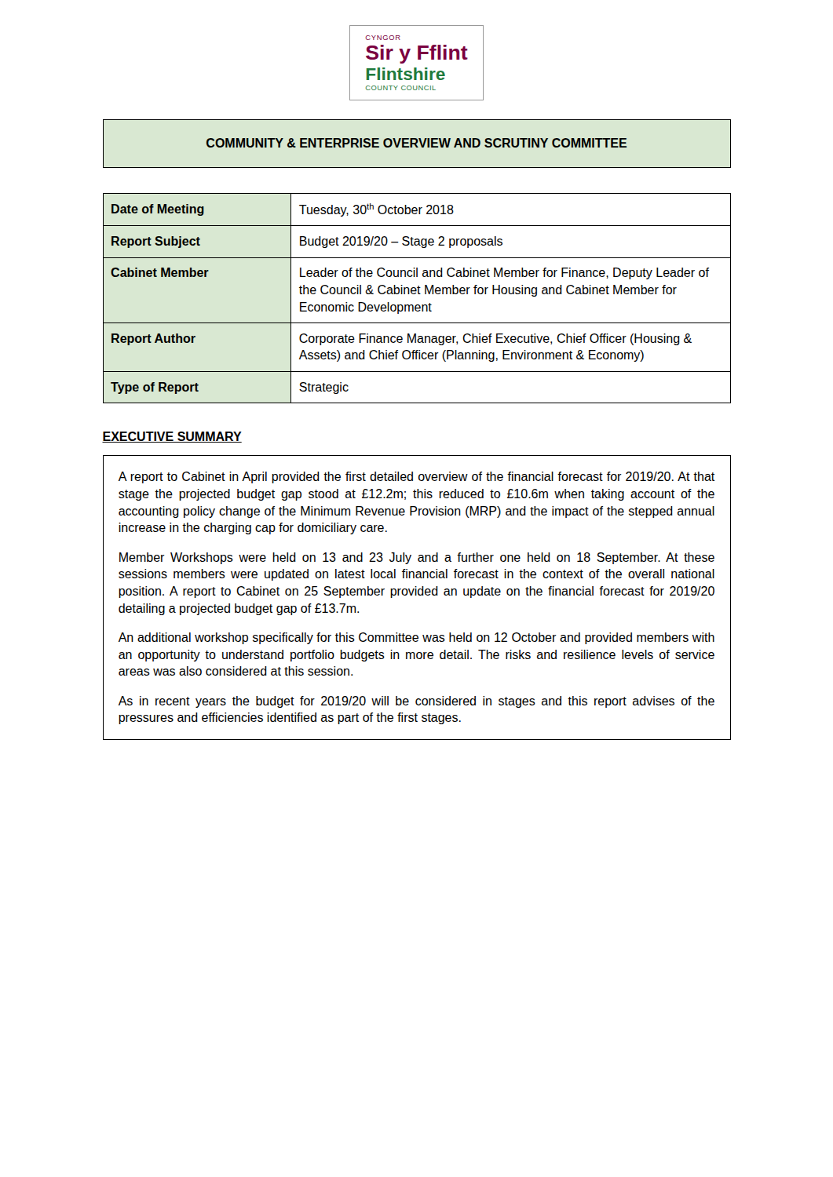Cyngor
Sir y Fflint
Flintshire
County Council
COMMUNITY & ENTERPRISE OVERVIEW AND SCRUTINY COMMITTEE
| Date of Meeting | Tuesday, 30 th October 2018 |
| Report Subject | Budget 2019/20 – Stage 2 proposals |
| Cabinet Member | Leader of the Council and Cabinet Member for Finance, Deputy Leader of the Council & Cabinet Member for Housing and Cabinet Member for Economic Development |
| Report Author | Corporate Finance Manager, Chief Executive, Chief Officer (Housing & Assets) and Chief Officer (Planning, Environment & Economy) |
| Type of Report | Strategic |
EXECUTIVE SUMMARY
A report to Cabinet in April provided the first detailed overview of the financial forecast for 2019/20. At that stage the projected budget gap stood at £12.2m; this reduced to £10.6m when taking account of the accounting policy change of the Minimum Revenue Provision (MRP) and the impact of the stepped annual increase in the charging cap for domiciliary care.
Member Workshops were held on 13 and 23 July and a further one held on 18 September. At these sessions members were updated on latest local financial forecast in the context of the overall national position. A report to Cabinet on 25 September provided an update on the financial forecast for 2019/20 detailing a projected budget gap of £13.7m.
An additional workshop specifically for this Committee was held on 12 October and provided members with an opportunity to understand portfolio budgets in more detail. The risks and resilience levels of service areas was also considered at this session.
As in recent years the budget for 2019/20 will be considered in stages and this report advises of the pressures and efficiencies identified as part of the first stages.